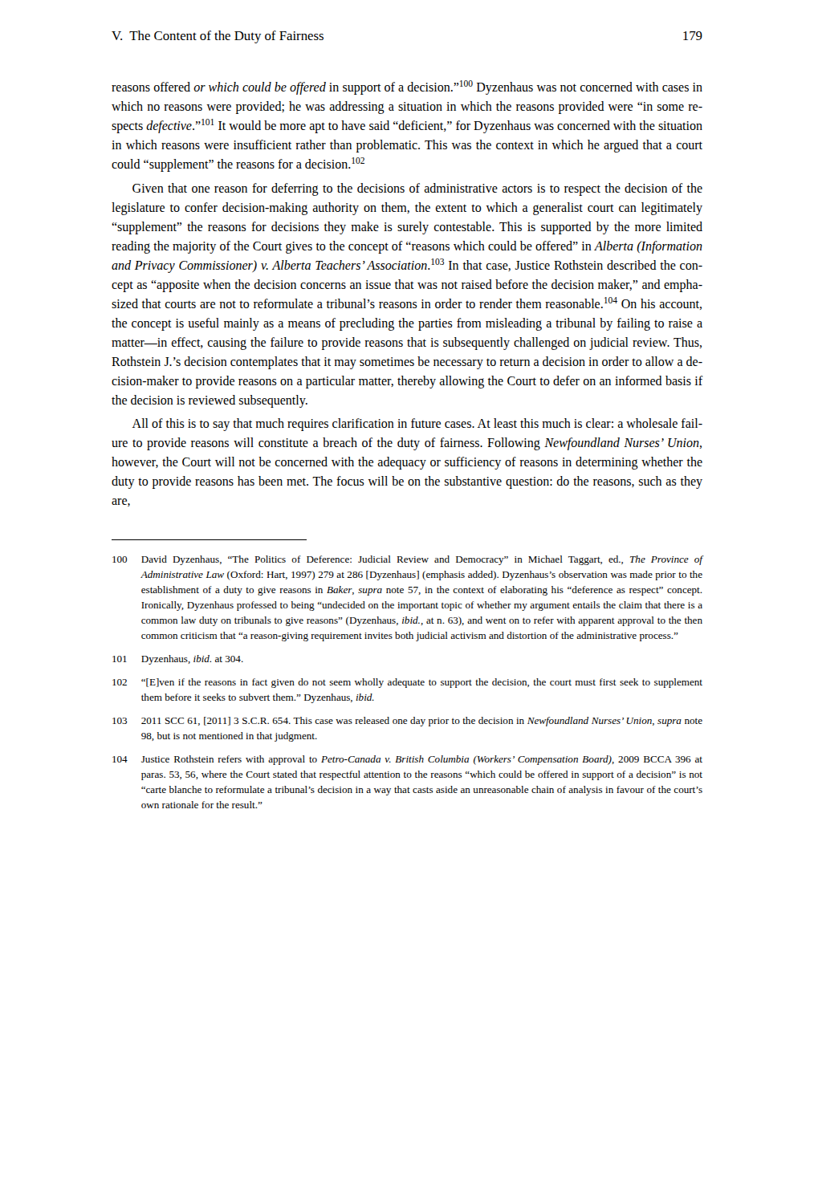V. The Content of the Duty of Fairness 179
reasons offered or which could be offered in support of a decision.”100 Dyzenhaus was not concerned with cases in which no reasons were provided; he was addressing a situation in which the reasons provided were “in some respects defective.”101 It would be more apt to have said “deficient,” for Dyzenhaus was concerned with the situation in which reasons were insufficient rather than problematic. This was the context in which he argued that a court could “supplement” the reasons for a decision.102
Given that one reason for deferring to the decisions of administrative actors is to respect the decision of the legislature to confer decision-making authority on them, the extent to which a generalist court can legitimately “supplement” the reasons for decisions they make is surely contestable. This is supported by the more limited reading the majority of the Court gives to the concept of “reasons which could be offered” in Alberta (Information and Privacy Commissioner) v. Alberta Teachers’ Association.103 In that case, Justice Rothstein described the concept as “apposite when the decision concerns an issue that was not raised before the decision maker,” and emphasized that courts are not to reformulate a tribunal’s reasons in order to render them reasonable.104 On his account, the concept is useful mainly as a means of precluding the parties from misleading a tribunal by failing to raise a matter—in effect, causing the failure to provide reasons that is subsequently challenged on judicial review. Thus, Rothstein J.’s decision contemplates that it may sometimes be necessary to return a decision in order to allow a decision-maker to provide reasons on a particular matter, thereby allowing the Court to defer on an informed basis if the decision is reviewed subsequently.
All of this is to say that much requires clarification in future cases. At least this much is clear: a wholesale failure to provide reasons will constitute a breach of the duty of fairness. Following Newfoundland Nurses’ Union, however, the Court will not be concerned with the adequacy or sufficiency of reasons in determining whether the duty to provide reasons has been met. The focus will be on the substantive question: do the reasons, such as they are,
100 David Dyzenhaus, “The Politics of Deference: Judicial Review and Democracy” in Michael Taggart, ed., The Province of Administrative Law (Oxford: Hart, 1997) 279 at 286 [Dyzenhaus] (emphasis added). Dyzenhaus’s observation was made prior to the establishment of a duty to give reasons in Baker, supra note 57, in the context of elaborating his “deference as respect” concept. Ironically, Dyzenhaus professed to being “undecided on the important topic of whether my argument entails the claim that there is a common law duty on tribunals to give reasons” (Dyzenhaus, ibid., at n. 63), and went on to refer with apparent approval to the then common criticism that “a reason-giving requirement invites both judicial activism and distortion of the administrative process.”
101 Dyzenhaus, ibid. at 304.
102 “[E]ven if the reasons in fact given do not seem wholly adequate to support the decision, the court must first seek to supplement them before it seeks to subvert them.” Dyzenhaus, ibid.
103 2011 SCC 61, [2011] 3 S.C.R. 654. This case was released one day prior to the decision in Newfoundland Nurses’ Union, supra note 98, but is not mentioned in that judgment.
104 Justice Rothstein refers with approval to Petro-Canada v. British Columbia (Workers’ Compensation Board), 2009 BCCA 396 at paras. 53, 56, where the Court stated that respectful attention to the reasons “which could be offered in support of a decision” is not “carte blanche to reformulate a tribunal’s decision in a way that casts aside an unreasonable chain of analysis in favour of the court’s own rationale for the result.”